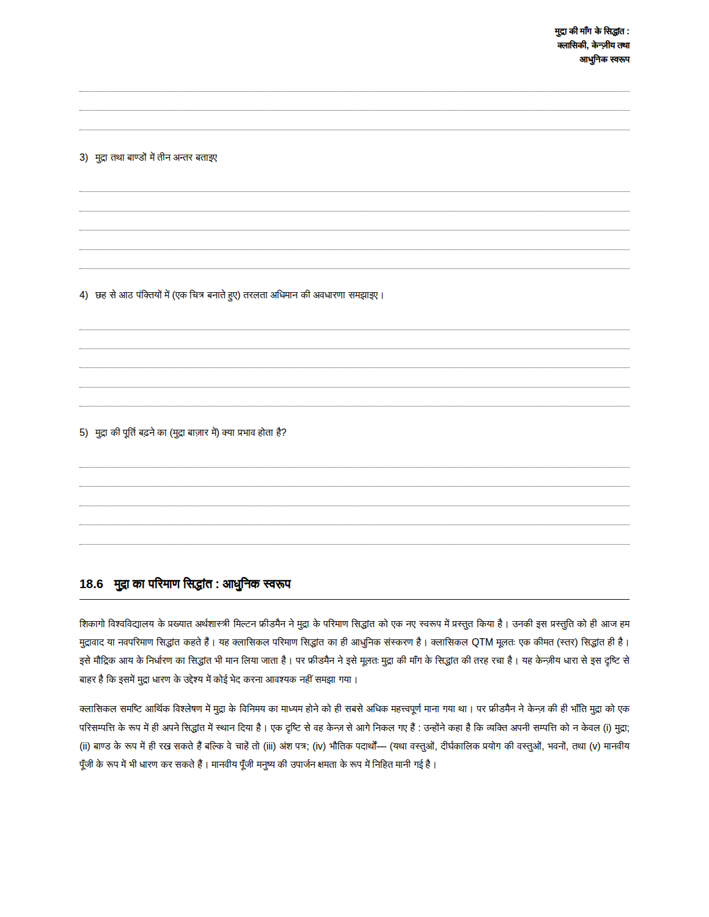मुद्रा की माँग के सिद्धांत :
क्लासिकी, केन्ज़ीय तथा
आधुनिक स्वरूप
3) मुद्रा तथा बाण्डों में तीन अन्तर बताइए
4) छह से आठ पंक्तियों में (एक चित्र बनाते हुए) तरलता अधिमान की अवधारणा समझाइए।
5) मुद्रा की पूर्ति बढ़ने का (मुद्रा बाज़ार में) क्या प्रभाव होता है?
18.6मुद्रा का परिमाण सिद्धांत : आधुनिक स्वरूप
शिकागो विश्वविद्यालय के प्रख्यात अर्थशास्त्री मिल्टन फ्रीडमैन ने मुद्रा के परिमाण सिद्धांत को एक नए स्वरूप में प्रस्तुत किया है। उनकी इस प्रस्तुति को ही आज हम मुद्रावाद या नवपरिमाण सिद्धांत कहते हैं। यह क्लासिकल परिमाण सिद्धांत का ही आधुनिक संस्करण है। क्लासिकल QTM मूलतः एक कीमत (स्तर) सिद्धांत ही है। इसे मौद्रिक आय के निर्धारण का सिद्धांत भी मान लिया जाता है। पर फ्रीडमैन ने इसे मूलतः मुद्रा की माँग के सिद्धांत की तरह रचा है। यह केन्ज़ीय धारा से इस दृष्टि से बाहर है कि इसमें मुद्रा धारण के उद्देश्य में कोई भेद करना आवश्यक नहीं समझा गया।
क्लासिकल समष्टि आर्थिक विश्लेषण में मुद्रा के विनिमय का माध्यम होने को ही सबसे अधिक महत्त्वपूर्ण माना गया था। पर फ्रीडमैन ने केन्ज़ की ही भाँति मुद्रा को एक परिसम्पत्ति के रूप में ही अपने सिद्धांत में स्थान दिया है। एक दृष्टि से वह केन्ज़ से आगे निकल गए हैं : उन्होंने कहा है कि व्यक्ति अपनी सम्पत्ति को न केवल (i) मुद्रा; (ii) बाण्ड के रूप में ही रख सकते हैं बल्कि वे चाहें तो (iii) अंश पत्र; (iv) भौतिक पदार्थों— (यथा वस्तुओं, दीर्घकालिक प्रयोग की वस्तुओं, भवनों, तथा (v) मानवीय पूँजी के रूप में भी धारण कर सकते हैं। मानवीय पूँजी मनुष्य की उपार्जन क्षमता के रूप में निहित मानी गई है।